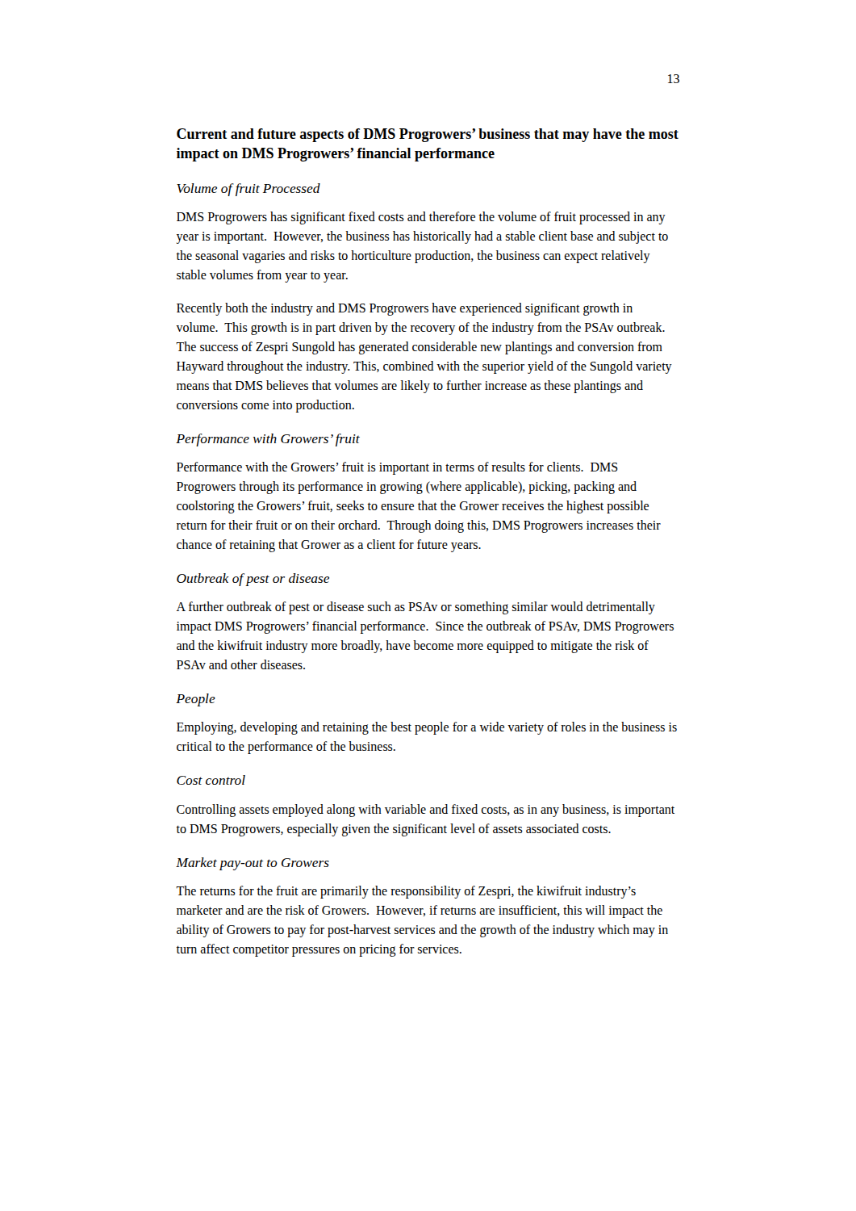13
Current and future aspects of DMS Progrowers’ business that may have the most impact on DMS Progrowers’ financial performance
Volume of fruit Processed
DMS Progrowers has significant fixed costs and therefore the volume of fruit processed in any year is important. However, the business has historically had a stable client base and subject to the seasonal vagaries and risks to horticulture production, the business can expect relatively stable volumes from year to year.
Recently both the industry and DMS Progrowers have experienced significant growth in volume. This growth is in part driven by the recovery of the industry from the PSAv outbreak. The success of Zespri Sungold has generated considerable new plantings and conversion from Hayward throughout the industry. This, combined with the superior yield of the Sungold variety means that DMS believes that volumes are likely to further increase as these plantings and conversions come into production.
Performance with Growers’ fruit
Performance with the Growers’ fruit is important in terms of results for clients. DMS Progrowers through its performance in growing (where applicable), picking, packing and coolstoring the Growers’ fruit, seeks to ensure that the Grower receives the highest possible return for their fruit or on their orchard. Through doing this, DMS Progrowers increases their chance of retaining that Grower as a client for future years.
Outbreak of pest or disease
A further outbreak of pest or disease such as PSAv or something similar would detrimentally impact DMS Progrowers’ financial performance. Since the outbreak of PSAv, DMS Progrowers and the kiwifruit industry more broadly, have become more equipped to mitigate the risk of PSAv and other diseases.
People
Employing, developing and retaining the best people for a wide variety of roles in the business is critical to the performance of the business.
Cost control
Controlling assets employed along with variable and fixed costs, as in any business, is important to DMS Progrowers, especially given the significant level of assets associated costs.
Market pay-out to Growers
The returns for the fruit are primarily the responsibility of Zespri, the kiwifruit industry’s marketer and are the risk of Growers. However, if returns are insufficient, this will impact the ability of Growers to pay for post-harvest services and the growth of the industry which may in turn affect competitor pressures on pricing for services.